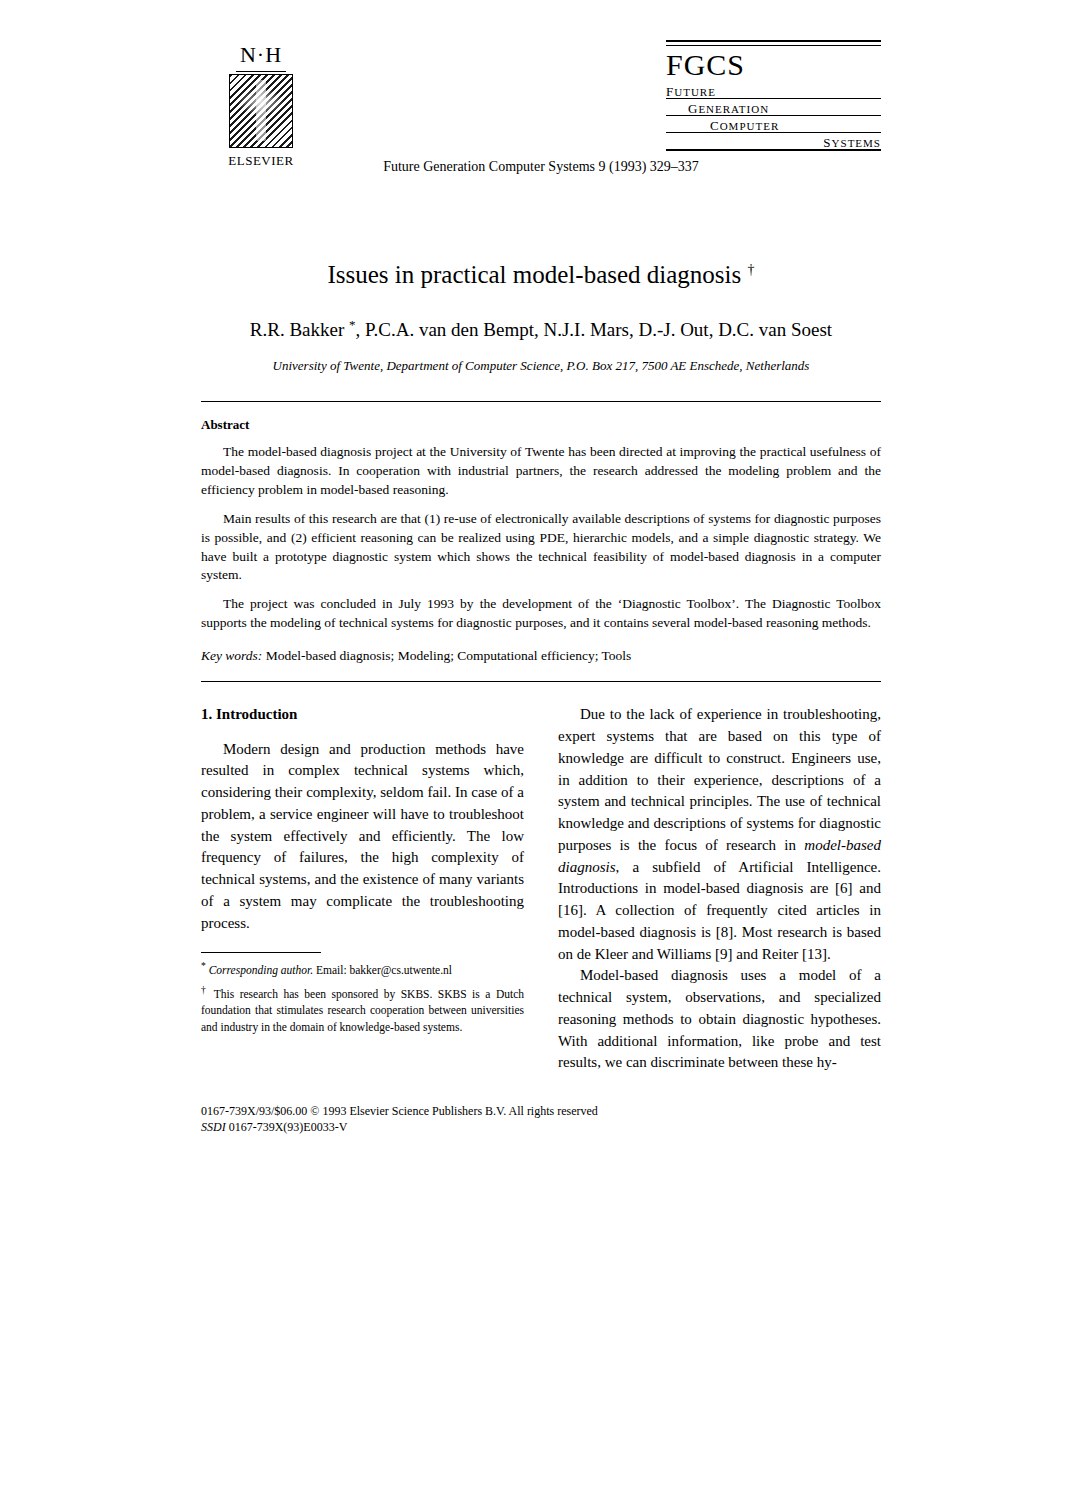N·H
ELSEVIER
FGCS
FUTURE
GENERATION
COMPUTER
SYSTEMS
Future Generation Computer Systems 9 (1993) 329–337
Issues in practical model-based diagnosis †
R.R. Bakker *, P.C.A. van den Bempt, N.J.I. Mars, D.-J. Out, D.C. van Soest
University of Twente, Department of Computer Science, P.O. Box 217, 7500 AE Enschede, Netherlands
Abstract
The model-based diagnosis project at the University of Twente has been directed at improving the practical usefulness of model-based diagnosis. In cooperation with industrial partners, the research addressed the modeling problem and the efficiency problem in model-based reasoning.
Main results of this research are that (1) re-use of electronically available descriptions of systems for diagnostic purposes is possible, and (2) efficient reasoning can be realized using PDE, hierarchic models, and a simple diagnostic strategy. We have built a prototype diagnostic system which shows the technical feasibility of model-based diagnosis in a computer system.
The project was concluded in July 1993 by the development of the ‘Diagnostic Toolbox’. The Diagnostic Toolbox supports the modeling of technical systems for diagnostic purposes, and it contains several model-based reasoning methods.
Key words: Model-based diagnosis; Modeling; Computational efficiency; Tools
1. Introduction
Modern design and production methods have resulted in complex technical systems which, considering their complexity, seldom fail. In case of a problem, a service engineer will have to troubleshoot the system effectively and efficiently. The low frequency of failures, the high complexity of technical systems, and the existence of many variants of a system may complicate the troubleshooting process.
* Corresponding author. Email: bakker@cs.utwente.nl
† This research has been sponsored by SKBS. SKBS is a Dutch foundation that stimulates research cooperation between universities and industry in the domain of knowledge-based systems.
Due to the lack of experience in troubleshooting, expert systems that are based on this type of knowledge are difficult to construct. Engineers use, in addition to their experience, descriptions of a system and technical principles. The use of technical knowledge and descriptions of systems for diagnostic purposes is the focus of research in model-based diagnosis, a subfield of Artificial Intelligence. Introductions in model-based diagnosis are [6] and [16]. A collection of frequently cited articles in model-based diagnosis is [8]. Most research is based on de Kleer and Williams [9] and Reiter [13].
Model-based diagnosis uses a model of a technical system, observations, and specialized reasoning methods to obtain diagnostic hypotheses. With additional information, like probe and test results, we can discriminate between these hy-
0167-739X/93/$06.00 © 1993 Elsevier Science Publishers B.V. All rights reserved
SSDI 0167-739X(93)E0033-V